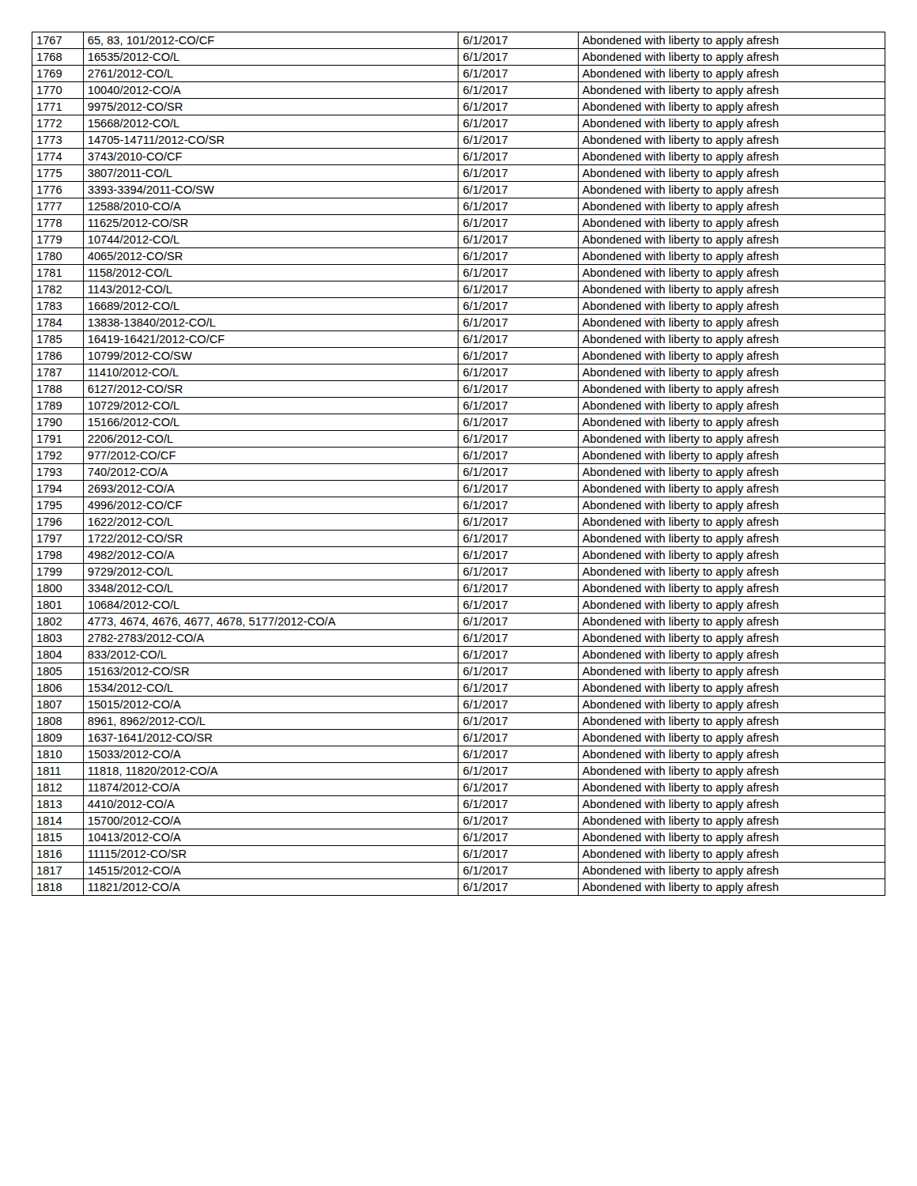| 1767 | 65, 83, 101/2012-CO/CF | 6/1/2017 | Abondened with liberty to apply afresh |
| 1768 | 16535/2012-CO/L | 6/1/2017 | Abondened with liberty to apply afresh |
| 1769 | 2761/2012-CO/L | 6/1/2017 | Abondened with liberty to apply afresh |
| 1770 | 10040/2012-CO/A | 6/1/2017 | Abondened with liberty to apply afresh |
| 1771 | 9975/2012-CO/SR | 6/1/2017 | Abondened with liberty to apply afresh |
| 1772 | 15668/2012-CO/L | 6/1/2017 | Abondened with liberty to apply afresh |
| 1773 | 14705-14711/2012-CO/SR | 6/1/2017 | Abondened with liberty to apply afresh |
| 1774 | 3743/2010-CO/CF | 6/1/2017 | Abondened with liberty to apply afresh |
| 1775 | 3807/2011-CO/L | 6/1/2017 | Abondened with liberty to apply afresh |
| 1776 | 3393-3394/2011-CO/SW | 6/1/2017 | Abondened with liberty to apply afresh |
| 1777 | 12588/2010-CO/A | 6/1/2017 | Abondened with liberty to apply afresh |
| 1778 | 11625/2012-CO/SR | 6/1/2017 | Abondened with liberty to apply afresh |
| 1779 | 10744/2012-CO/L | 6/1/2017 | Abondened with liberty to apply afresh |
| 1780 | 4065/2012-CO/SR | 6/1/2017 | Abondened with liberty to apply afresh |
| 1781 | 1158/2012-CO/L | 6/1/2017 | Abondened with liberty to apply afresh |
| 1782 | 1143/2012-CO/L | 6/1/2017 | Abondened with liberty to apply afresh |
| 1783 | 16689/2012-CO/L | 6/1/2017 | Abondened with liberty to apply afresh |
| 1784 | 13838-13840/2012-CO/L | 6/1/2017 | Abondened with liberty to apply afresh |
| 1785 | 16419-16421/2012-CO/CF | 6/1/2017 | Abondened with liberty to apply afresh |
| 1786 | 10799/2012-CO/SW | 6/1/2017 | Abondened with liberty to apply afresh |
| 1787 | 11410/2012-CO/L | 6/1/2017 | Abondened with liberty to apply afresh |
| 1788 | 6127/2012-CO/SR | 6/1/2017 | Abondened with liberty to apply afresh |
| 1789 | 10729/2012-CO/L | 6/1/2017 | Abondened with liberty to apply afresh |
| 1790 | 15166/2012-CO/L | 6/1/2017 | Abondened with liberty to apply afresh |
| 1791 | 2206/2012-CO/L | 6/1/2017 | Abondened with liberty to apply afresh |
| 1792 | 977/2012-CO/CF | 6/1/2017 | Abondened with liberty to apply afresh |
| 1793 | 740/2012-CO/A | 6/1/2017 | Abondened with liberty to apply afresh |
| 1794 | 2693/2012-CO/A | 6/1/2017 | Abondened with liberty to apply afresh |
| 1795 | 4996/2012-CO/CF | 6/1/2017 | Abondened with liberty to apply afresh |
| 1796 | 1622/2012-CO/L | 6/1/2017 | Abondened with liberty to apply afresh |
| 1797 | 1722/2012-CO/SR | 6/1/2017 | Abondened with liberty to apply afresh |
| 1798 | 4982/2012-CO/A | 6/1/2017 | Abondened with liberty to apply afresh |
| 1799 | 9729/2012-CO/L | 6/1/2017 | Abondened with liberty to apply afresh |
| 1800 | 3348/2012-CO/L | 6/1/2017 | Abondened with liberty to apply afresh |
| 1801 | 10684/2012-CO/L | 6/1/2017 | Abondened with liberty to apply afresh |
| 1802 | 4773, 4674, 4676, 4677, 4678, 5177/2012-CO/A | 6/1/2017 | Abondened with liberty to apply afresh |
| 1803 | 2782-2783/2012-CO/A | 6/1/2017 | Abondened with liberty to apply afresh |
| 1804 | 833/2012-CO/L | 6/1/2017 | Abondened with liberty to apply afresh |
| 1805 | 15163/2012-CO/SR | 6/1/2017 | Abondened with liberty to apply afresh |
| 1806 | 1534/2012-CO/L | 6/1/2017 | Abondened with liberty to apply afresh |
| 1807 | 15015/2012-CO/A | 6/1/2017 | Abondened with liberty to apply afresh |
| 1808 | 8961, 8962/2012-CO/L | 6/1/2017 | Abondened with liberty to apply afresh |
| 1809 | 1637-1641/2012-CO/SR | 6/1/2017 | Abondened with liberty to apply afresh |
| 1810 | 15033/2012-CO/A | 6/1/2017 | Abondened with liberty to apply afresh |
| 1811 | 11818, 11820/2012-CO/A | 6/1/2017 | Abondened with liberty to apply afresh |
| 1812 | 11874/2012-CO/A | 6/1/2017 | Abondened with liberty to apply afresh |
| 1813 | 4410/2012-CO/A | 6/1/2017 | Abondened with liberty to apply afresh |
| 1814 | 15700/2012-CO/A | 6/1/2017 | Abondened with liberty to apply afresh |
| 1815 | 10413/2012-CO/A | 6/1/2017 | Abondened with liberty to apply afresh |
| 1816 | 11115/2012-CO/SR | 6/1/2017 | Abondened with liberty to apply afresh |
| 1817 | 14515/2012-CO/A | 6/1/2017 | Abondened with liberty to apply afresh |
| 1818 | 11821/2012-CO/A | 6/1/2017 | Abondened with liberty to apply afresh |